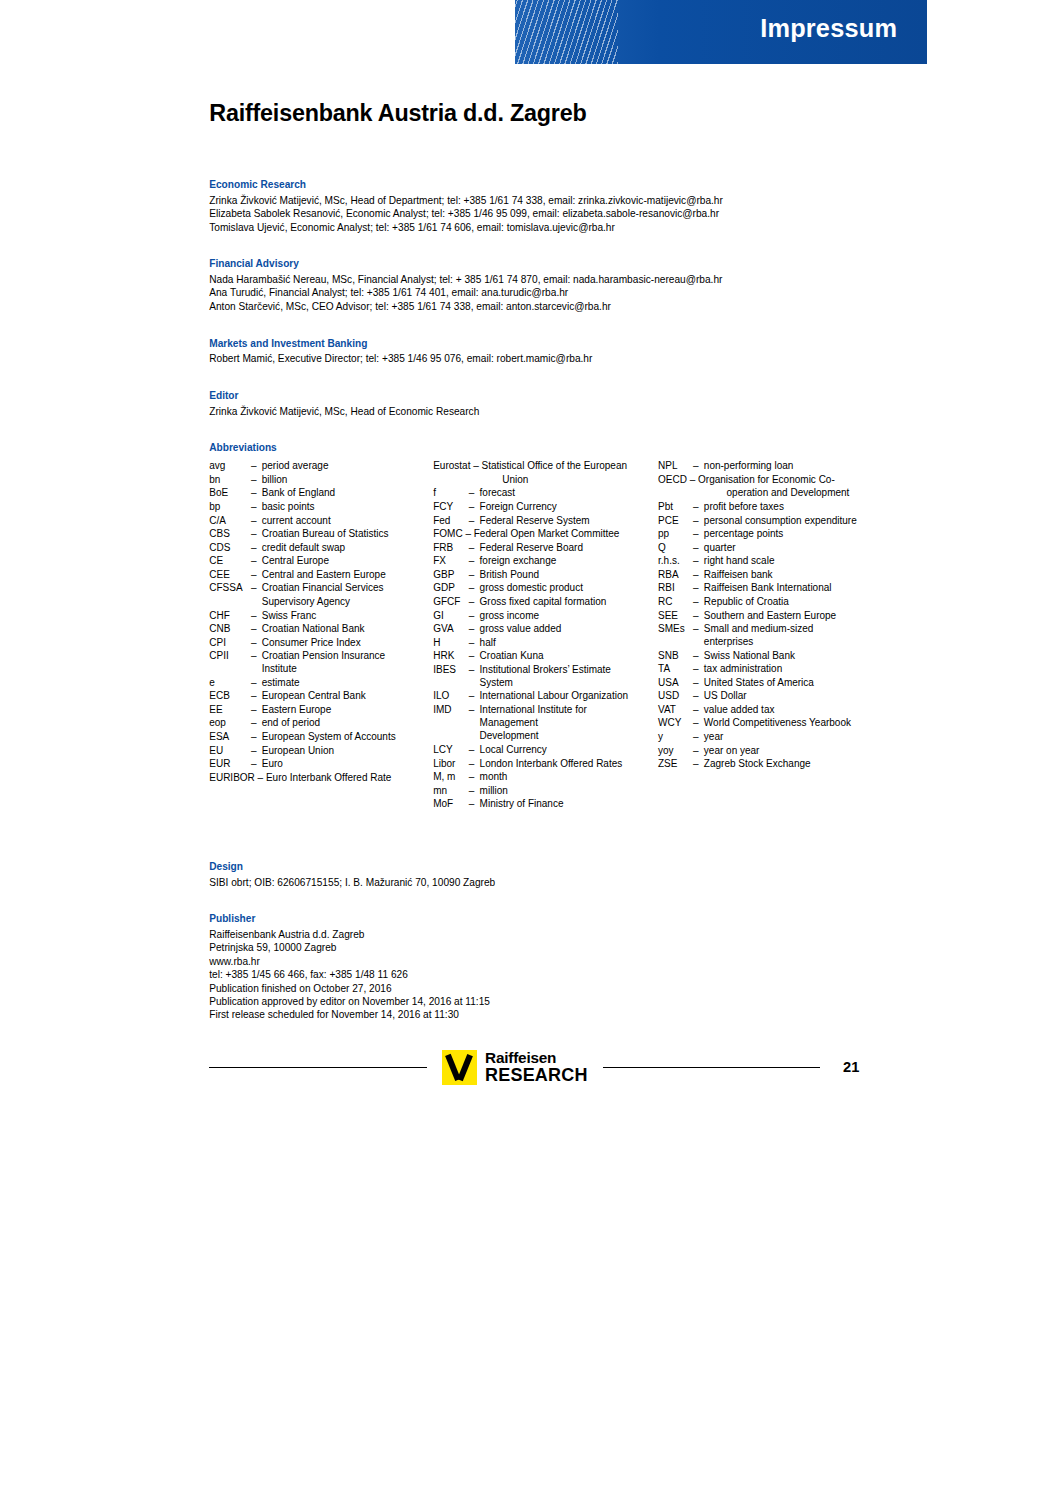Impressum
Raiffeisenbank Austria d.d. Zagreb
Economic Research
Zrinka Živković Matijević, MSc, Head of Department; tel: +385 1/61 74 338, email: zrinka.zivkovic-matijevic@rba.hr
Elizabeta Sabolek Resanović, Economic Analyst; tel: +385 1/46 95 099, email: elizabeta.sabole-resanovic@rba.hr
Tomislava Ujević, Economic Analyst; tel: +385 1/61 74 606, email: tomislava.ujevic@rba.hr
Financial Advisory
Nada Harambašić Nereau, MSc, Financial Analyst; tel: + 385 1/61 74 870, email: nada.harambasic-nereau@rba.hr
Ana Turudić, Financial Analyst; tel: +385 1/61 74 401, email: ana.turudic@rba.hr
Anton Starčević, MSc, CEO Advisor; tel: +385 1/61 74 338, email: anton.starcevic@rba.hr
Markets and Investment Banking
Robert Mamić, Executive Director; tel: +385 1/46 95 076, email: robert.mamic@rba.hr
Editor
Zrinka Živković Matijević, MSc, Head of Economic Research
Abbreviations
| avg | – | period average |
| bn | – | billion |
| BoE | – | Bank of England |
| bp | – | basic points |
| C/A | – | current account |
| CBS | – | Croatian Bureau of Statistics |
| CDS | – | credit default swap |
| CE | – | Central Europe |
| CEE | – | Central and Eastern Europe |
| CFSSA | – | Croatian Financial Services |
| | | Supervisory Agency |
| CHF | – | Swiss Franc |
| CNB | – | Croatian National Bank |
| CPI | – | Consumer Price Index |
| CPII | – | Croatian Pension Insurance Institute |
| e | – | estimate |
| ECB | – | European Central Bank |
| EE | – | Eastern Europe |
| eop | – | end of period |
| ESA | – | European System of Accounts |
| EU | – | European Union |
| EUR | – | Euro |
| EURIBOR – Euro Interbank Offered Rate |
| Eurostat – Statistical Office of the European |
| | | Union |
| f | – | forecast |
| FCY | – | Foreign Currency |
| Fed | – | Federal Reserve System |
| FOMC – Federal Open Market Committee |
| FRB | – | Federal Reserve Board |
| FX | – | foreign exchange |
| GBP | – | British Pound |
| GDP | – | gross domestic product |
| GFCF | – | Gross fixed capital formation |
| GI | – | gross income |
| GVA | – | gross value added |
| H | – | half |
| HRK | – | Croatian Kuna |
| IBES | – | Institutional Brokers’ Estimate System |
| ILO | – | International Labour Organization |
| IMD | – | International Institute for Management |
| | | Development |
| LCY | – | Local Currency |
| Libor | – | London Interbank Offered Rates |
| M, m | – | month |
| mn | – | million |
| MoF | – | Ministry of Finance |
| NPL | – | non-performing loan |
| OECD – Organisation for Economic Co- |
| | | operation and Development |
| Pbt | – | profit before taxes |
| PCE | – | personal consumption expenditure |
| pp | – | percentage points |
| Q | – | quarter |
| r.h.s. | – | right hand scale |
| RBA | – | Raiffeisen bank |
| RBI | – | Raiffeisen Bank International |
| RC | – | Republic of Croatia |
| SEE | – | Southern and Eastern Europe |
| SMEs | – | Small and medium-sized enterprises |
| SNB | – | Swiss National Bank |
| TA | – | tax administration |
| USA | – | United States of America |
| USD | – | US Dollar |
| VAT | – | value added tax |
| WCY | – | World Competitiveness Yearbook |
| y | – | year |
| yoy | – | year on year |
| ZSE | – | Zagreb Stock Exchange |
Design
SIBI obrt; OIB: 62606715155; I. B. Mažuranić 70, 10090 Zagreb
Publisher
Raiffeisenbank Austria d.d. Zagreb
Petrinjska 59, 10000 Zagreb
www.rba.hr
tel: +385 1/45 66 466, fax: +385 1/48 11 626
Publication finished on October 27, 2016
Publication approved by editor on November 14, 2016 at 11:15
First release scheduled for November 14, 2016 at 11:30
Raiffeisen
RESEARCH
21